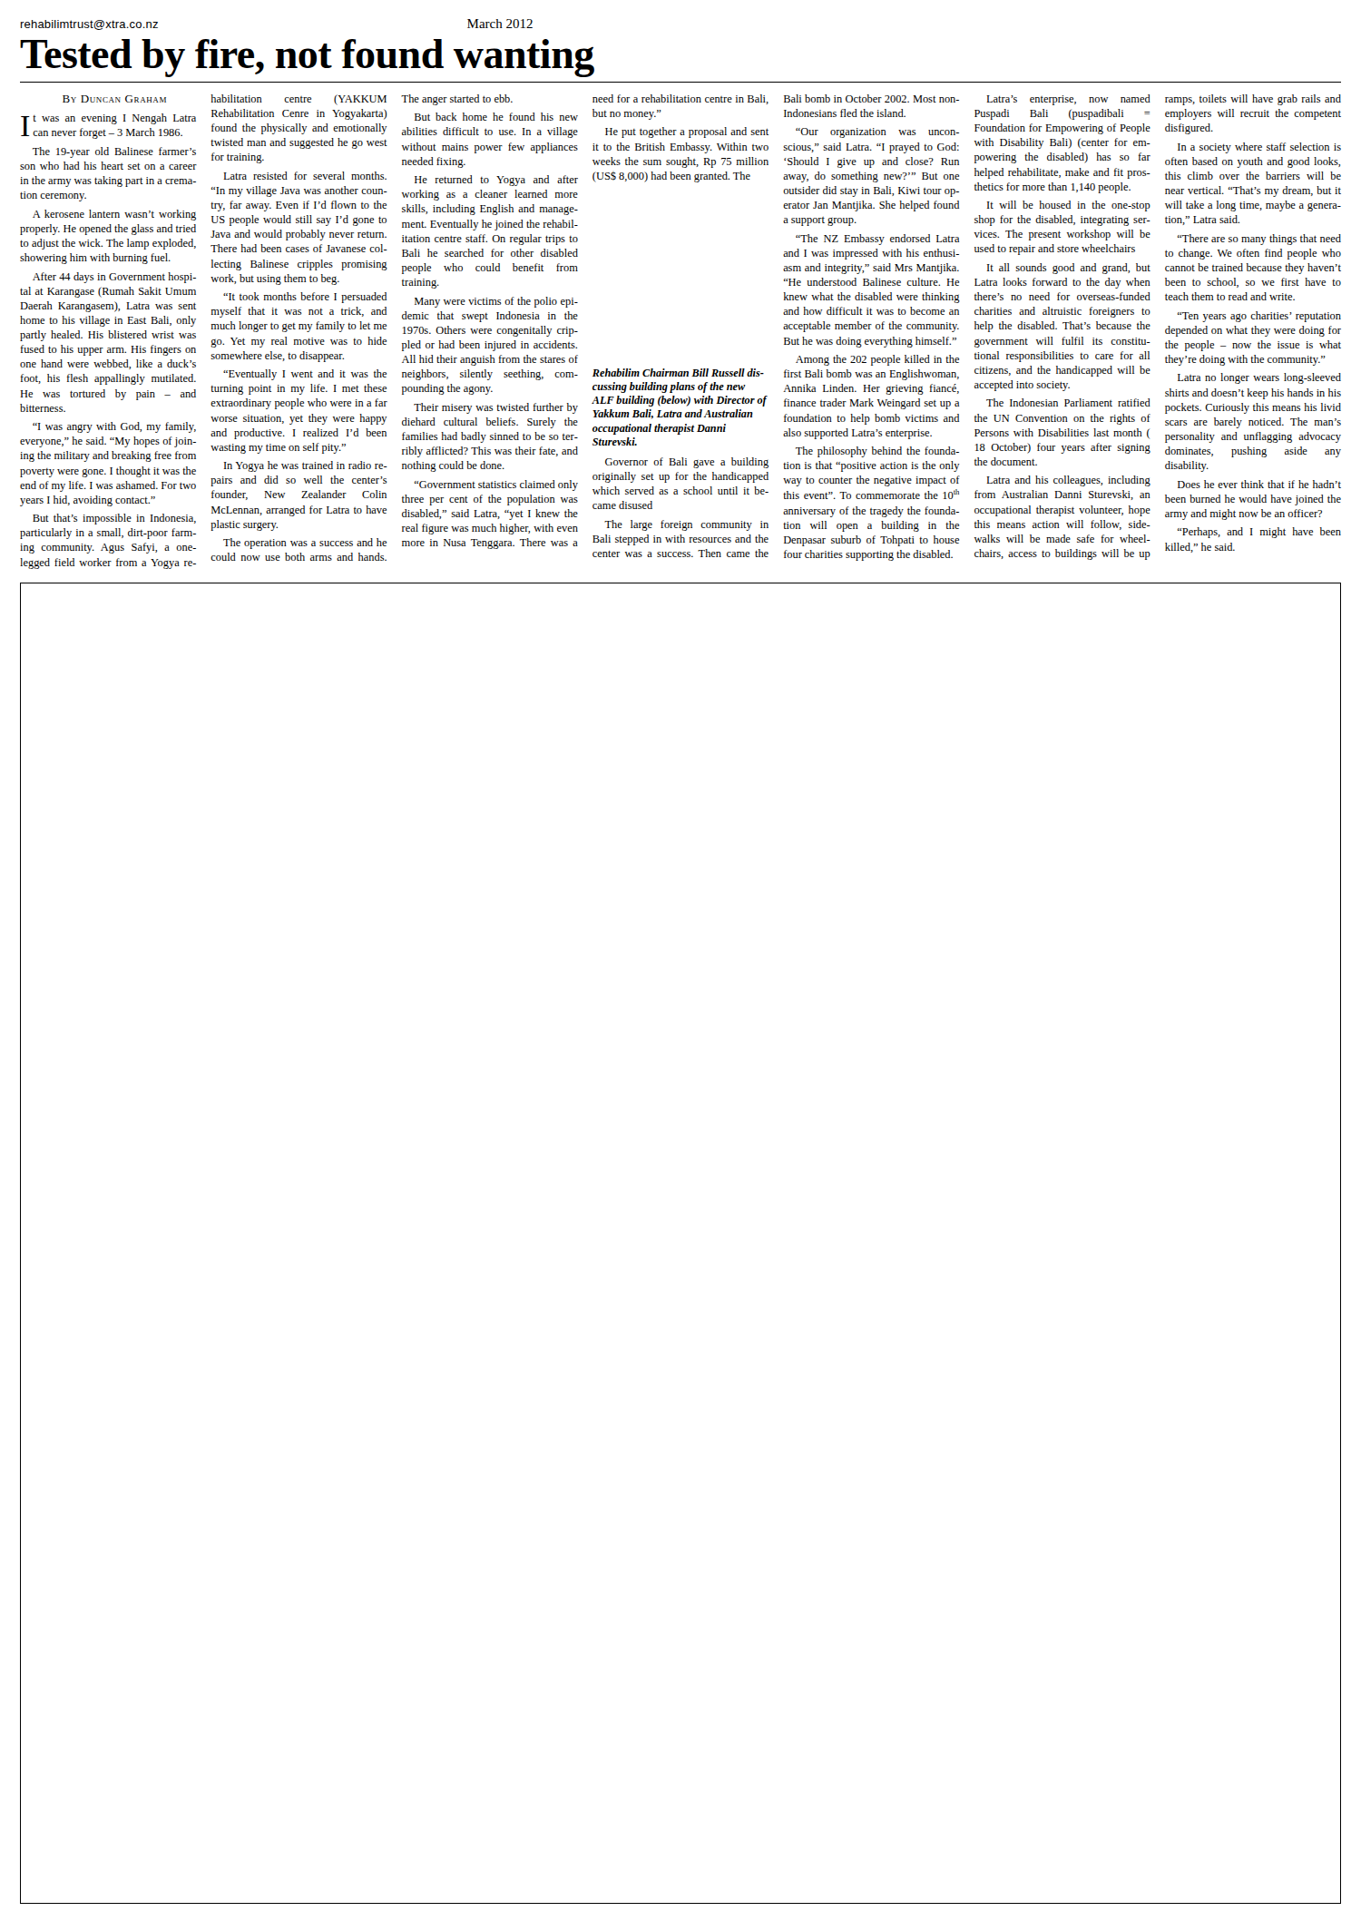rehabilimtrust@xtra.co.nz March 2012
Tested by fire, not found wanting
By Duncan Graham
It was an evening I Nengah Latra can never forget – 3 March 1986.
The 19-year old Balinese farmer’s son who had his heart set on a career in the army was taking part in a cremation ceremony.
A kerosene lantern wasn’t working properly. He opened the glass and tried to adjust the wick. The lamp exploded, showering him with burning fuel.
After 44 days in Government hospital at Karangase (Rumah Sakit Umum Daerah Karangasem), Latra was sent home to his village in East Bali, only partly healed. His blistered wrist was fused to his upper arm. His fingers on one hand were webbed, like a duck’s foot, his flesh appallingly mutilated. He was tortured by pain – and bitterness.
“I was angry with God, my family, everyone,” he said. “My hopes of joining the military and breaking free from poverty were gone. I thought it was the end of my life. I was ashamed. For two years I hid, avoiding contact.”
But that’s impossible in Indonesia, particularly in a small, dirt-poor farming community. Agus Safyi, a one-legged field worker from a Yogya rehabilitation centre (YAKKUM Rehabilitation Cenre in Yogyakarta) found the physically and emotionally twisted man and suggested he go west for training.
Latra resisted for several months. “In my village Java was another country, far away. Even if I’d flown to the US people would still say I’d gone to Java and would probably never return. There had been cases of Javanese collecting Balinese cripples promising work, but using them to beg.
“It took months before I persuaded myself that it was not a trick, and much longer to get my family to let me go. Yet my real motive was to hide somewhere else, to disappear.
“Eventually I went and it was the turning point in my life. I met these extraordinary people who were in a far worse situation, yet they were happy and productive. I realized I’d been wasting my time on self pity.”
In Yogya he was trained in radio repairs and did so well the center’s founder, New Zealander Colin McLennan, arranged for Latra to have plastic surgery.
The operation was a success and he could now use both arms and hands. The anger started to ebb.
But back home he found his new abilities difficult to use. In a village without mains power few appliances needed fixing.
He returned to Yogya and after working as a cleaner learned more skills, including English and management. Eventually he joined the rehabilitation centre staff. On regular trips to Bali he searched for other disabled people who could benefit from training.
Many were victims of the polio epidemic that swept Indonesia in the 1970s. Others were congenitally crippled or had been injured in accidents. All hid their anguish from the stares of neighbors, silently seething, compounding the agony.
Their misery was twisted further by diehard cultural beliefs. Surely the families had badly sinned to be so terribly afflicted? This was their fate, and nothing could be done.
“Government statistics claimed only three per cent of the population was disabled,” said Latra, “yet I knew the real figure was much higher, with even more in Nusa Tenggara. There was a need for a rehabilitation centre in Bali, but no money.”
He put together a proposal and sent it to the British Embassy. Within two weeks the sum sought, Rp 75 million (US$ 8,000) had been granted. The
Rehabilim Chairman Bill Russell discussing building plans of the new ALF building (below) with Director of Yakkum Bali, Latra and Australian occupational therapist Danni Sturevski.
Governor of Bali gave a building originally set up for the handicapped which served as a school until it became disused
The large foreign community in Bali stepped in with resources and the center was a success. Then came the Bali bomb in October 2002. Most non-Indonesians fled the island.
“Our organization was unconscious,” said Latra. “I prayed to God: ‘Should I give up and close? Run away, do something new?’” But one outsider did stay in Bali, Kiwi tour operator Jan Mantjika. She helped found a support group.
“The NZ Embassy endorsed Latra and I was impressed with his enthusiasm and integrity,” said Mrs Mantjika. “He understood Balinese culture. He knew what the disabled were thinking and how difficult it was to become an acceptable member of the community. But he was doing everything himself.”
Among the 202 people killed in the first Bali bomb was an Englishwoman, Annika Linden. Her grieving fiancé, finance trader Mark Weingard set up a foundation to help bomb victims and also supported Latra’s enterprise.
The philosophy behind the foundation is that “positive action is the only way to counter the negative impact of this event”. To commemorate the 10th anniversary of the tragedy the foundation will open a building in the Denpasar suburb of Tohpati to house four charities supporting the disabled.
Latra’s enterprise, now named Puspadi Bali (puspadibali = Foundation for Empowering of People with Disability Bali) (center for empowering the disabled) has so far helped rehabilitate, make and fit prosthetics for more than 1,140 people.
It will be housed in the one-stop shop for the disabled, integrating services. The present workshop will be used to repair and store wheelchairs
It all sounds good and grand, but Latra looks forward to the day when there’s no need for overseas-funded charities and altruistic foreigners to help the disabled. That’s because the government will fulfil its constitutional responsibilities to care for all citizens, and the handicapped will be accepted into society.
The Indonesian Parliament ratified the UN Convention on the rights of Persons with Disabilities last month ( 18 October) four years after signing the document.
Latra and his colleagues, including from Australian Danni Sturevski, an occupational therapist volunteer, hope this means action will follow, sidewalks will be made safe for wheelchairs, access to buildings will be up ramps, toilets will have grab rails and employers will recruit the competent disfigured.
In a society where staff selection is often based on youth and good looks, this climb over the barriers will be near vertical. “That’s my dream, but it will take a long time, maybe a generation,” Latra said.
“There are so many things that need to change. We often find people who cannot be trained because they haven’t been to school, so we first have to teach them to read and write.
“Ten years ago charities’ reputation depended on what they were doing for the people – now the issue is what they’re doing with the community.”
Latra no longer wears long-sleeved shirts and doesn’t keep his hands in his pockets. Curiously this means his livid scars are barely noticed. The man’s personality and unflagging advocacy dominates, pushing aside any disability.
Does he ever think that if he hadn’t been burned he would have joined the army and might now be an officer?
“Perhaps, and I might have been killed,” he said.